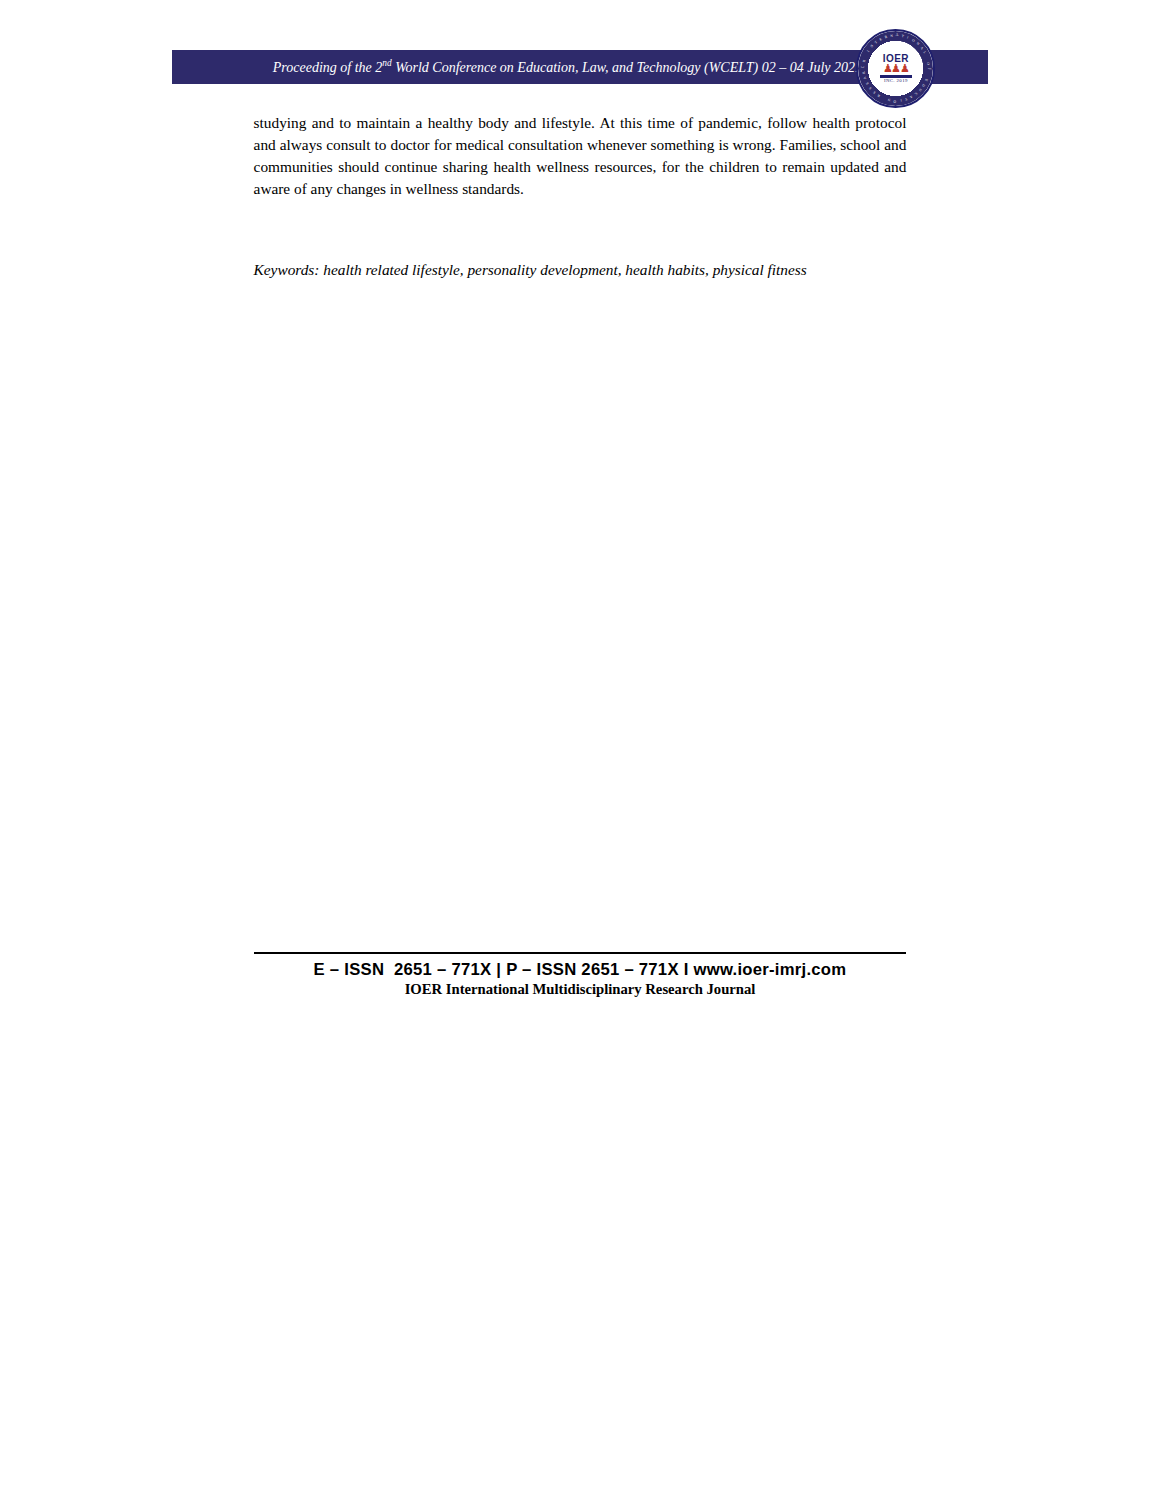Proceeding of the 2nd World Conference on Education, Law, and Technology (WCELT) 02 – 04 July 2021
I N T E R N A T I O N A L O F E D U C A T I O N R E S E A R C H
IOER
♟♟♟
INC. 2019
studying and to maintain a healthy body and lifestyle. At this time of pandemic, follow health protocol and always consult to doctor for medical consultation whenever something is wrong. Families, school and communities should continue sharing health wellness resources, for the children to remain updated and aware of any changes in wellness standards.
Keywords: health related lifestyle, personality development, health habits, physical fitness
E – ISSN 2651 – 771X | P – ISSN 2651 – 771X I www.ioer-imrj.com
IOER International Multidisciplinary Research Journal